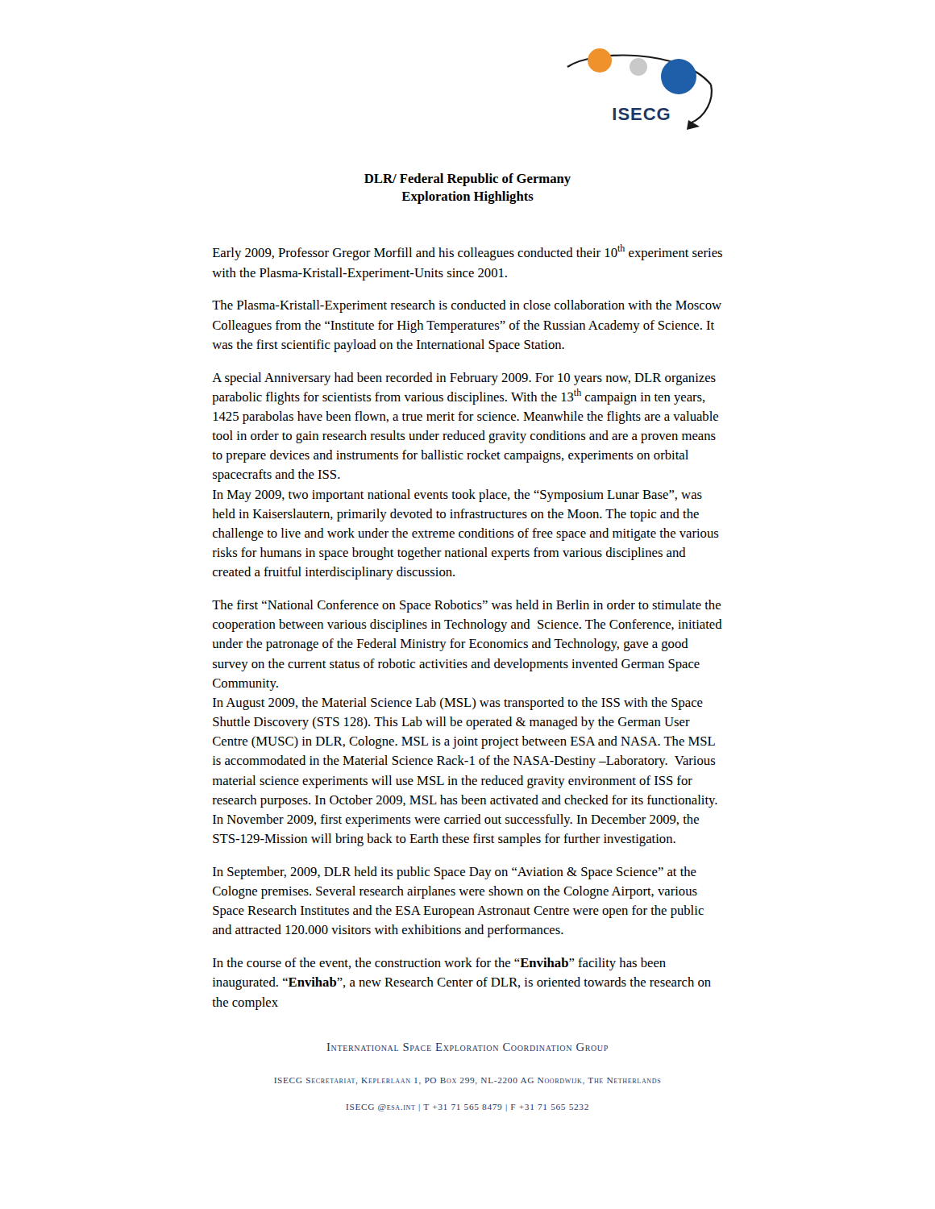ISECG
DLR/ Federal Republic of Germany Exploration Highlights
Early 2009, Professor Gregor Morfill and his colleagues conducted their 10th experiment series with the Plasma-Kristall-Experiment-Units since 2001.
The Plasma-Kristall-Experiment research is conducted in close collaboration with the Moscow Colleagues from the “Institute for High Temperatures” of the Russian Academy of Science. It was the first scientific payload on the International Space Station.
A special Anniversary had been recorded in February 2009. For 10 years now, DLR organizes parabolic flights for scientists from various disciplines. With the 13th campaign in ten years, 1425 parabolas have been flown, a true merit for science. Meanwhile the flights are a valuable tool in order to gain research results under reduced gravity conditions and are a proven means to prepare devices and instruments for ballistic rocket campaigns, experiments on orbital spacecrafts and the ISS.
In May 2009, two important national events took place, the “Symposium Lunar Base”, was held in Kaiserslautern, primarily devoted to infrastructures on the Moon. The topic and the challenge to live and work under the extreme conditions of free space and mitigate the various risks for humans in space brought together national experts from various disciplines and created a fruitful interdisciplinary discussion.
The first “National Conference on Space Robotics” was held in Berlin in order to stimulate the cooperation between various disciplines in Technology and Science. The Conference, initiated under the patronage of the Federal Ministry for Economics and Technology, gave a good survey on the current status of robotic activities and developments invented German Space Community.
In August 2009, the Material Science Lab (MSL) was transported to the ISS with the Space Shuttle Discovery (STS 128). This Lab will be operated & managed by the German User Centre (MUSC) in DLR, Cologne. MSL is a joint project between ESA and NASA. The MSL is accommodated in the Material Science Rack-1 of the NASA-Destiny –Laboratory. Various material science experiments will use MSL in the reduced gravity environment of ISS for research purposes. In October 2009, MSL has been activated and checked for its functionality. In November 2009, first experiments were carried out successfully. In December 2009, the STS-129-Mission will bring back to Earth these first samples for further investigation.
In September, 2009, DLR held its public Space Day on “Aviation & Space Science” at the Cologne premises. Several research airplanes were shown on the Cologne Airport, various Space Research Institutes and the ESA European Astronaut Centre were open for the public and attracted 120.000 visitors with exhibitions and performances.
In the course of the event, the construction work for the “Envihab” facility has been inaugurated. “Envihab”, a new Research Center of DLR, is oriented towards the research on the complex
International Space Exploration Coordination Group
ISECG Secretariat, Keplerlaan 1, PO Box 299, NL-2200 AG Noordwijk, The Netherlands
ISECG @esa.int | T +31 71 565 8479 | F +31 71 565 5232